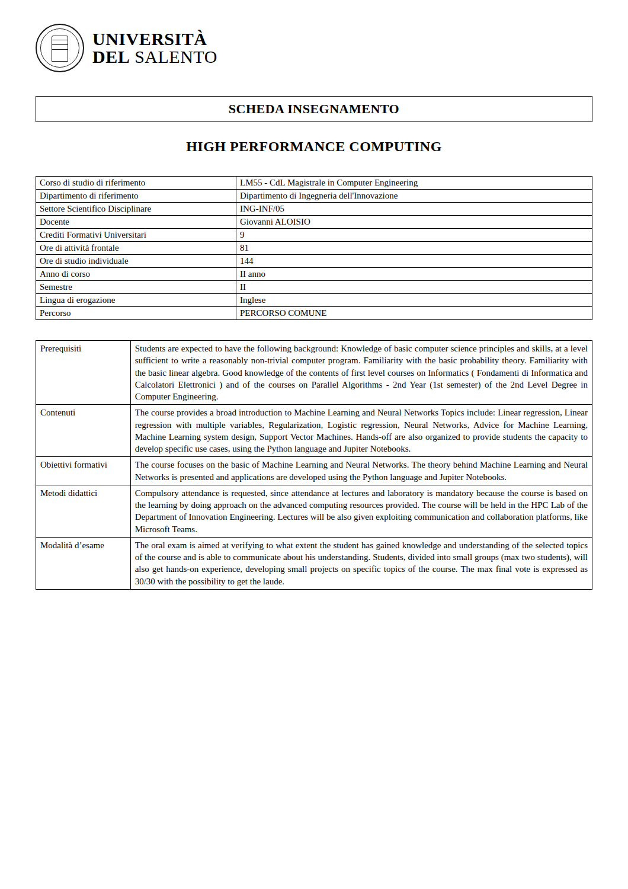UNIVERSITÀ
DEL SALENTO
SCHEDA INSEGNAMENTO
HIGH PERFORMANCE COMPUTING
| Corso di studio di riferimento | LM55 - CdL Magistrale in Computer Engineering |
| Dipartimento di riferimento | Dipartimento di Ingegneria dell'Innovazione |
| Settore Scientifico Disciplinare | ING-INF/05 |
| Docente | Giovanni ALOISIO |
| Crediti Formativi Universitari | 9 |
| Ore di attività frontale | 81 |
| Ore di studio individuale | 144 |
| Anno di corso | II anno |
| Semestre | II |
| Lingua di erogazione | Inglese |
| Percorso | PERCORSO COMUNE |
| Prerequisiti | Students are expected to have the following background: Knowledge of basic computer science principles and skills, at a level sufficient to write a reasonably non-trivial computer program. Familiarity with the basic probability theory. Familiarity with the basic linear algebra. Good knowledge of the contents of first level courses on Informatics ( Fondamenti di Informatica and Calcolatori Elettronici ) and of the courses on Parallel Algorithms - 2nd Year (1st semester) of the 2nd Level Degree in Computer Engineering. |
| Contenuti | The course provides a broad introduction to Machine Learning and Neural Networks Topics include: Linear regression, Linear regression with multiple variables, Regularization, Logistic regression, Neural Networks, Advice for Machine Learning, Machine Learning system design, Support Vector Machines. Hands-off are also organized to provide students the capacity to develop specific use cases, using the Python language and Jupiter Notebooks. |
| Obiettivi formativi | The course focuses on the basic of Machine Learning and Neural Networks. The theory behind Machine Learning and Neural Networks is presented and applications are developed using the Python language and Jupiter Notebooks. |
| Metodi didattici | Compulsory attendance is requested, since attendance at lectures and laboratory is mandatory because the course is based on the learning by doing approach on the advanced computing resources provided. The course will be held in the HPC Lab of the Department of Innovation Engineering. Lectures will be also given exploiting communication and collaboration platforms, like Microsoft Teams. |
| Modalità d’esame | The oral exam is aimed at verifying to what extent the student has gained knowledge and understanding of the selected topics of the course and is able to communicate about his understanding. Students, divided into small groups (max two students), will also get hands-on experience, developing small projects on specific topics of the course. The max final vote is expressed as 30/30 with the possibility to get the laude. |